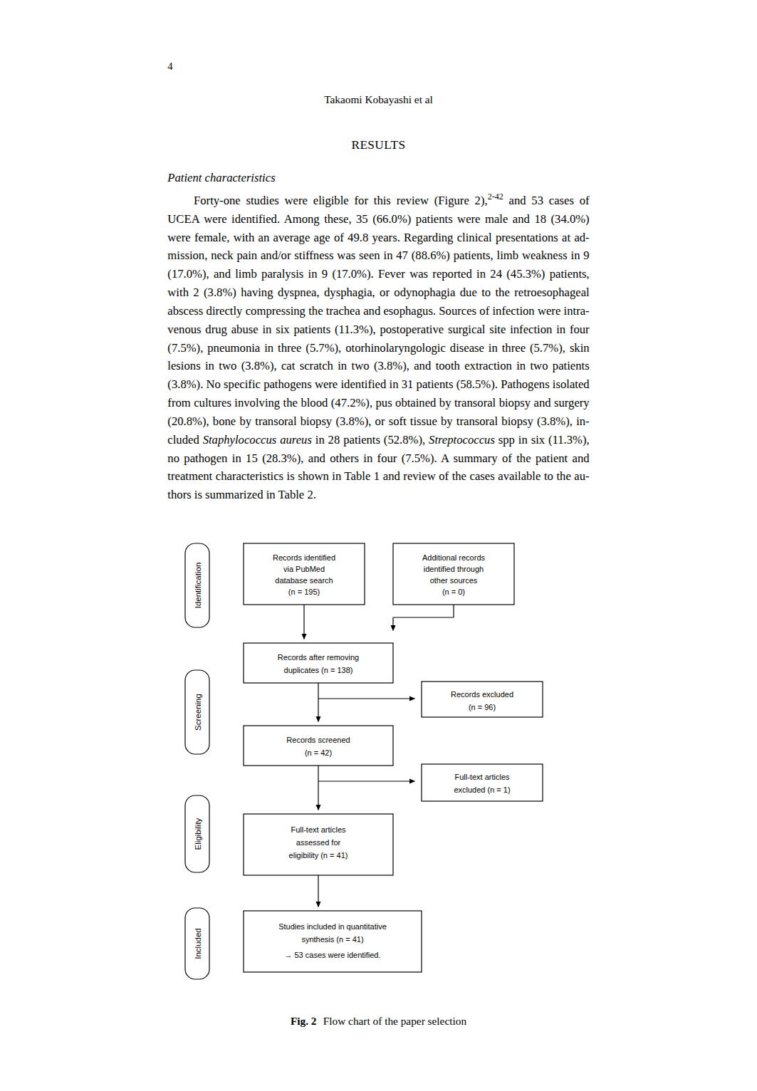4
Takaomi Kobayashi et al
RESULTS
Patient characteristics
Forty-one studies were eligible for this review (Figure 2),2-42 and 53 cases of UCEA were identified. Among these, 35 (66.0%) patients were male and 18 (34.0%) were female, with an average age of 49.8 years. Regarding clinical presentations at admission, neck pain and/or stiffness was seen in 47 (88.6%) patients, limb weakness in 9 (17.0%), and limb paralysis in 9 (17.0%). Fever was reported in 24 (45.3%) patients, with 2 (3.8%) having dyspnea, dysphagia, or odynophagia due to the retroesophageal abscess directly compressing the trachea and esophagus. Sources of infection were intravenous drug abuse in six patients (11.3%), postoperative surgical site infection in four (7.5%), pneumonia in three (5.7%), otorhinolaryngologic disease in three (5.7%), skin lesions in two (3.8%), cat scratch in two (3.8%), and tooth extraction in two patients (3.8%). No specific pathogens were identified in 31 patients (58.5%). Pathogens isolated from cultures involving the blood (47.2%), pus obtained by transoral biopsy and surgery (20.8%), bone by transoral biopsy (3.8%), or soft tissue by transoral biopsy (3.8%), included Staphylococcus aureus in 28 patients (52.8%), Streptococcus spp in six (11.3%), no pathogen in 15 (28.3%), and others in four (7.5%). A summary of the patient and treatment characteristics is shown in Table 1 and review of the cases available to the authors is summarized in Table 2.
Identification Screening Eligibility Included Records identified via PubMed database search (n = 195) Additional records identified through other sources (n = 0) Records after removing duplicates (n = 138) Records excluded (n = 96) Records screened (n = 42) Full-text articles excluded (n = 1) Full-text articles assessed for eligibility (n = 41) Studies included in quantitative synthesis (n = 41) → 53 cases were identified.
Fig. 2 Flow chart of the paper selection